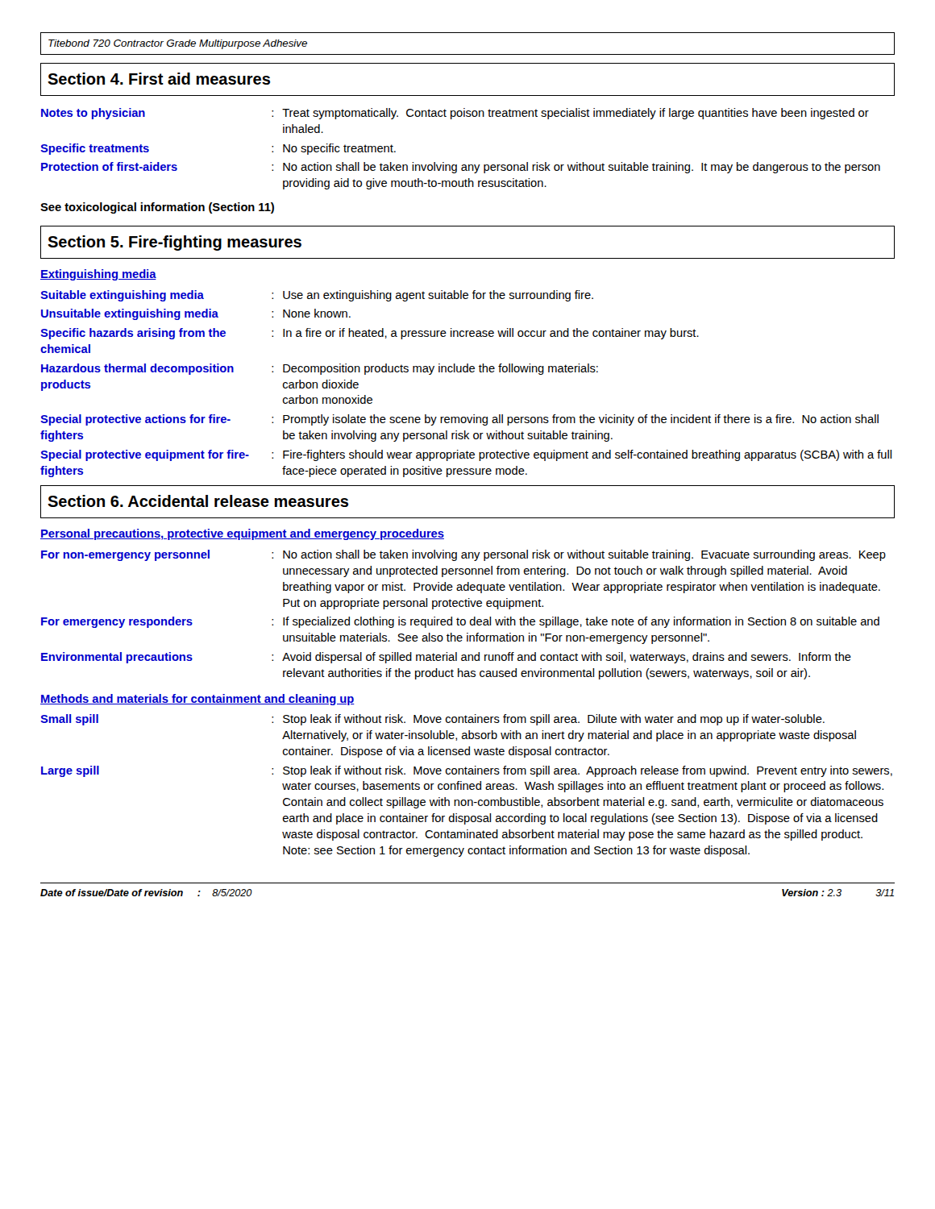Titebond 720 Contractor Grade Multipurpose Adhesive
Section 4. First aid measures
| Notes to physician | : | Treat symptomatically. Contact poison treatment specialist immediately if large quantities have been ingested or inhaled. |
| Specific treatments | : | No specific treatment. |
| Protection of first-aiders | : | No action shall be taken involving any personal risk or without suitable training. It may be dangerous to the person providing aid to give mouth-to-mouth resuscitation. |
See toxicological information (Section 11)
Section 5. Fire-fighting measures
Extinguishing media
| Suitable extinguishing media | : | Use an extinguishing agent suitable for the surrounding fire. |
| Unsuitable extinguishing media | : | None known. |
| Specific hazards arising from the chemical | : | In a fire or if heated, a pressure increase will occur and the container may burst. |
| Hazardous thermal decomposition products | : | Decomposition products may include the following materials: carbon dioxide carbon monoxide |
| Special protective actions for fire-fighters | : | Promptly isolate the scene by removing all persons from the vicinity of the incident if there is a fire. No action shall be taken involving any personal risk or without suitable training. |
| Special protective equipment for fire-fighters | : | Fire-fighters should wear appropriate protective equipment and self-contained breathing apparatus (SCBA) with a full face-piece operated in positive pressure mode. |
Section 6. Accidental release measures
Personal precautions, protective equipment and emergency procedures
| For non-emergency personnel | : | No action shall be taken involving any personal risk or without suitable training. Evacuate surrounding areas. Keep unnecessary and unprotected personnel from entering. Do not touch or walk through spilled material. Avoid breathing vapor or mist. Provide adequate ventilation. Wear appropriate respirator when ventilation is inadequate. Put on appropriate personal protective equipment. |
| For emergency responders | : | If specialized clothing is required to deal with the spillage, take note of any information in Section 8 on suitable and unsuitable materials. See also the information in "For non-emergency personnel". |
| Environmental precautions | : | Avoid dispersal of spilled material and runoff and contact with soil, waterways, drains and sewers. Inform the relevant authorities if the product has caused environmental pollution (sewers, waterways, soil or air). |
Methods and materials for containment and cleaning up
| Small spill | : | Stop leak if without risk. Move containers from spill area. Dilute with water and mop up if water-soluble. Alternatively, or if water-insoluble, absorb with an inert dry material and place in an appropriate waste disposal container. Dispose of via a licensed waste disposal contractor. |
| Large spill | : | Stop leak if without risk. Move containers from spill area. Approach release from upwind. Prevent entry into sewers, water courses, basements or confined areas. Wash spillages into an effluent treatment plant or proceed as follows. Contain and collect spillage with non-combustible, absorbent material e.g. sand, earth, vermiculite or diatomaceous earth and place in container for disposal according to local regulations (see Section 13). Dispose of via a licensed waste disposal contractor. Contaminated absorbent material may pose the same hazard as the spilled product. Note: see Section 1 for emergency contact information and Section 13 for waste disposal. |
Date of issue/Date of revision : 8/5/2020
Version : 2.3 3/11